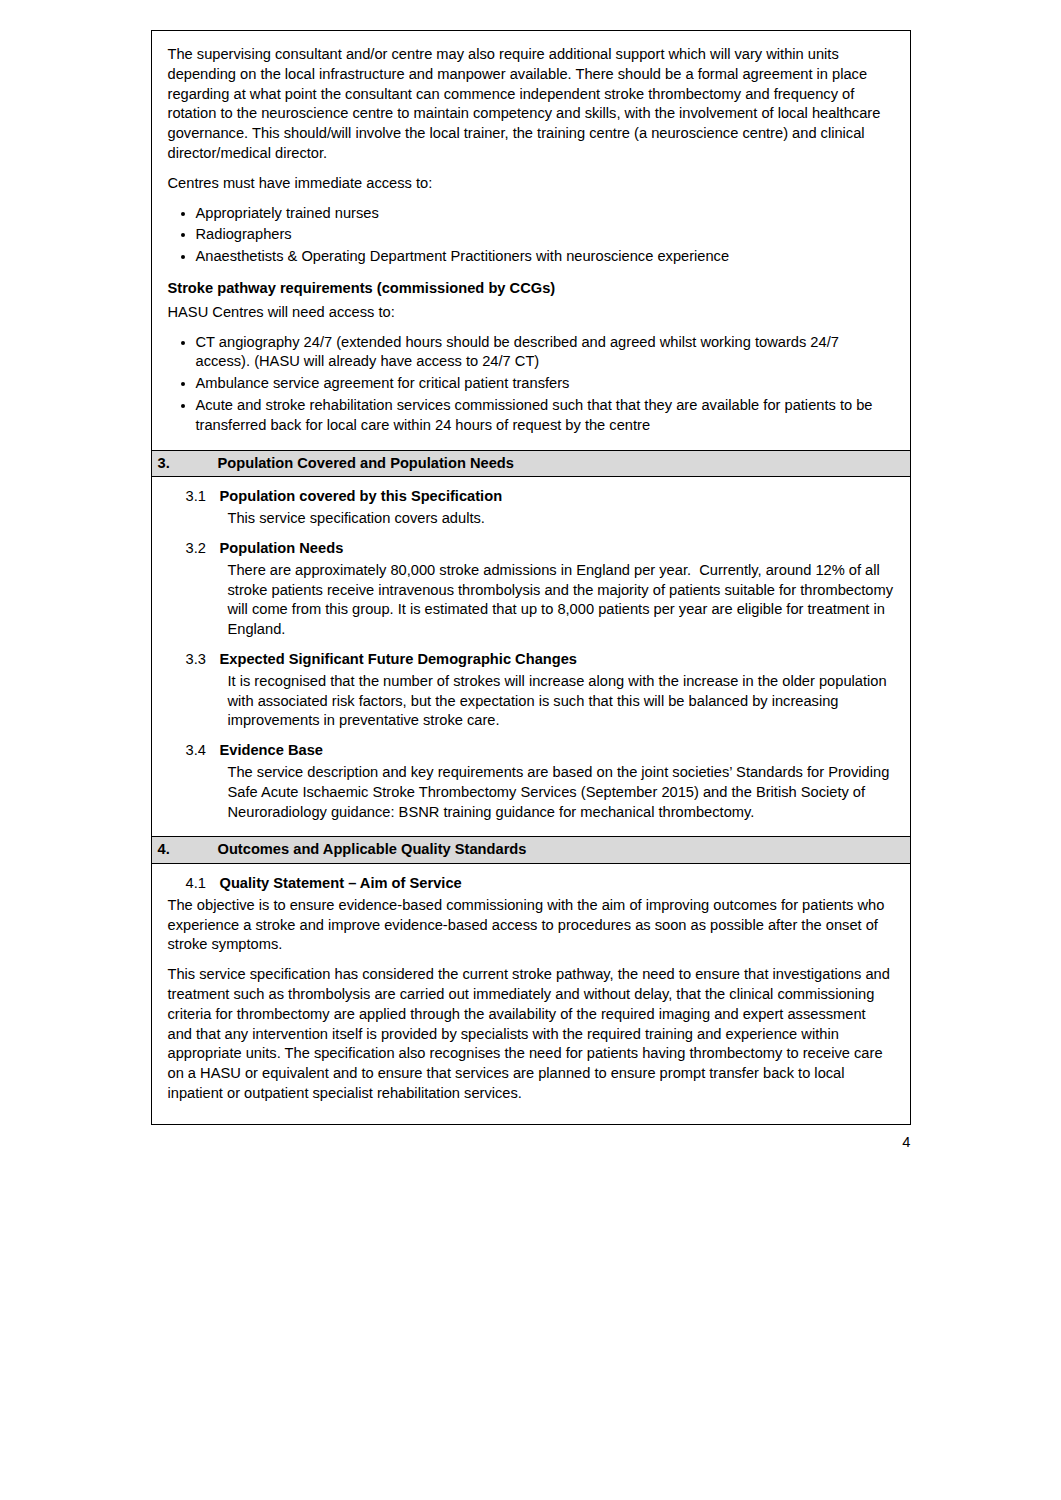The supervising consultant and/or centre may also require additional support which will vary within units depending on the local infrastructure and manpower available. There should be a formal agreement in place regarding at what point the consultant can commence independent stroke thrombectomy and frequency of rotation to the neuroscience centre to maintain competency and skills, with the involvement of local healthcare governance. This should/will involve the local trainer, the training centre (a neuroscience centre) and clinical director/medical director.
Centres must have immediate access to:
Appropriately trained nurses
Radiographers
Anaesthetists & Operating Department Practitioners with neuroscience experience
Stroke pathway requirements (commissioned by CCGs)
HASU Centres will need access to:
CT angiography 24/7 (extended hours should be described and agreed whilst working towards 24/7 access). (HASU will already have access to 24/7 CT)
Ambulance service agreement for critical patient transfers
Acute and stroke rehabilitation services commissioned such that that they are available for patients to be transferred back for local care within 24 hours of request by the centre
3. Population Covered and Population Needs
3.1 Population covered by this Specification
This service specification covers adults.
3.2 Population Needs
There are approximately 80,000 stroke admissions in England per year. Currently, around 12% of all stroke patients receive intravenous thrombolysis and the majority of patients suitable for thrombectomy will come from this group. It is estimated that up to 8,000 patients per year are eligible for treatment in England.
3.3 Expected Significant Future Demographic Changes
It is recognised that the number of strokes will increase along with the increase in the older population with associated risk factors, but the expectation is such that this will be balanced by increasing improvements in preventative stroke care.
3.4 Evidence Base
The service description and key requirements are based on the joint societies’ Standards for Providing Safe Acute Ischaemic Stroke Thrombectomy Services (September 2015) and the British Society of Neuroradiology guidance: BSNR training guidance for mechanical thrombectomy.
4. Outcomes and Applicable Quality Standards
4.1 Quality Statement – Aim of Service
The objective is to ensure evidence-based commissioning with the aim of improving outcomes for patients who experience a stroke and improve evidence-based access to procedures as soon as possible after the onset of stroke symptoms.
This service specification has considered the current stroke pathway, the need to ensure that investigations and treatment such as thrombolysis are carried out immediately and without delay, that the clinical commissioning criteria for thrombectomy are applied through the availability of the required imaging and expert assessment and that any intervention itself is provided by specialists with the required training and experience within appropriate units. The specification also recognises the need for patients having thrombectomy to receive care on a HASU or equivalent and to ensure that services are planned to ensure prompt transfer back to local inpatient or outpatient specialist rehabilitation services.
4